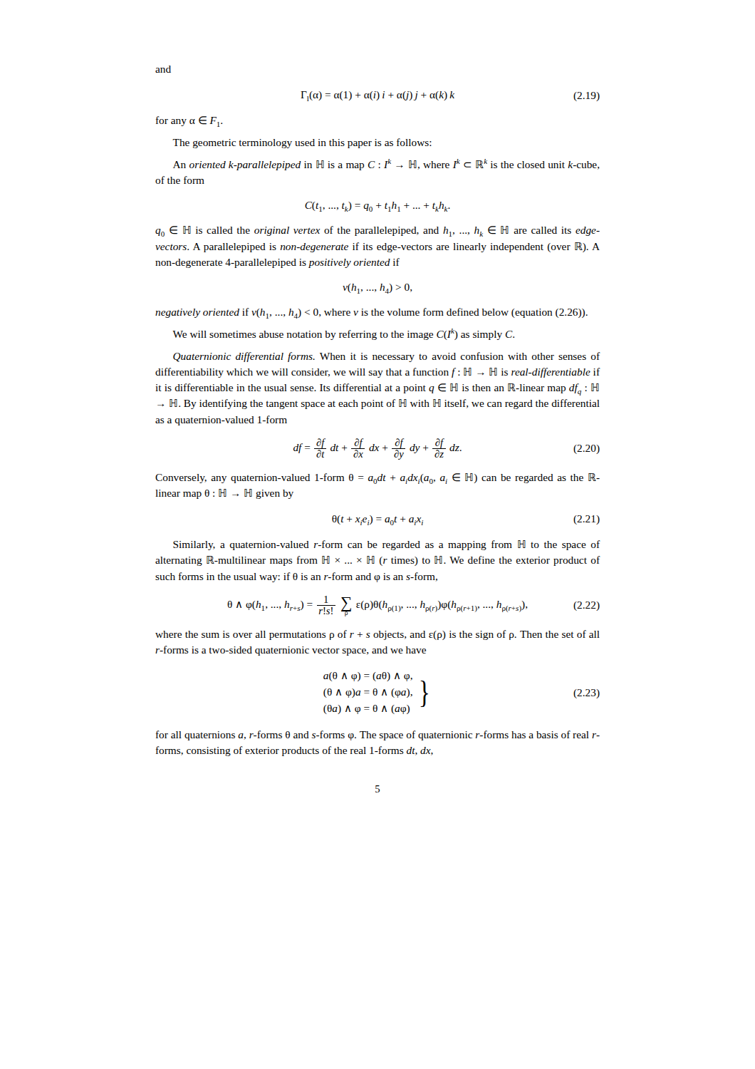and
Γl(α) = α(1) + α(i) i + α(j) j + α(k) k
(2.19)
for any α ∈ F1.
The geometric terminology used in this paper is as follows:
An oriented k-parallelepiped in ℍ is a map C : Ik → ℍ, where Ik ⊂ ℝk is the closed unit k-cube, of the form
C(t1, ..., tk) = q0 + t1h1 + ... + tkhk.
q0 ∈ ℍ is called the original vertex of the parallelepiped, and h1, ..., hk ∈ ℍ are called its edge-vectors. A parallelepiped is non-degenerate if its edge-vectors are linearly independent (over ℝ). A non-degenerate 4-parallelepiped is positively oriented if
v(h1, ..., h4) > 0,
negatively oriented if v(h1, ..., h4) < 0, where v is the volume form defined below (equation (2.26)).
We will sometimes abuse notation by referring to the image C(Ik) as simply C.
Quaternionic differential forms. When it is necessary to avoid confusion with other senses of differentiability which we will consider, we will say that a function f : ℍ → ℍ is real-differentiable if it is differentiable in the usual sense. Its differential at a point q ∈ ℍ is then an ℝ-linear map dfq : ℍ → ℍ. By identifying the tangent space at each point of ℍ with ℍ itself, we can regard the differential as a quaternion-valued 1-form
df = ∂f∂t dt + ∂f∂x dx + ∂f∂y dy + ∂f∂z dz.
(2.20)
Conversely, any quaternion-valued 1-form θ = a0dt + aidxi(a0, ai ∈ ℍ) can be regarded as the ℝ-linear map θ : ℍ → ℍ given by
θ(t + xiei) = a0t + aixi
(2.21)
Similarly, a quaternion-valued r-form can be regarded as a mapping from ℍ to the space of alternating ℝ-multilinear maps from ℍ × ... × ℍ (r times) to ℍ. We define the exterior product of such forms in the usual way: if θ is an r-form and φ is an s-form,
θ ∧ φ(h1, ..., hr+s) = 1 r!s! ∑ρ ε(ρ)θ(hρ(1), ..., hρ(r))φ(hρ(r+1), ..., hρ(r+s)),
(2.22)
where the sum is over all permutations ρ of r + s objects, and ε(ρ) is the sign of ρ. Then the set of all r-forms is a two-sided quaternionic vector space, and we have
a(θ ∧ φ) = (aθ) ∧ φ,
(θ ∧ φ)a = θ ∧ (φa),
(θa) ∧ φ = θ ∧ (aφ)
}
(2.23)
for all quaternions a, r-forms θ and s-forms φ. The space of quaternionic r-forms has a basis of real r-forms, consisting of exterior products of the real 1-forms dt, dx,
5